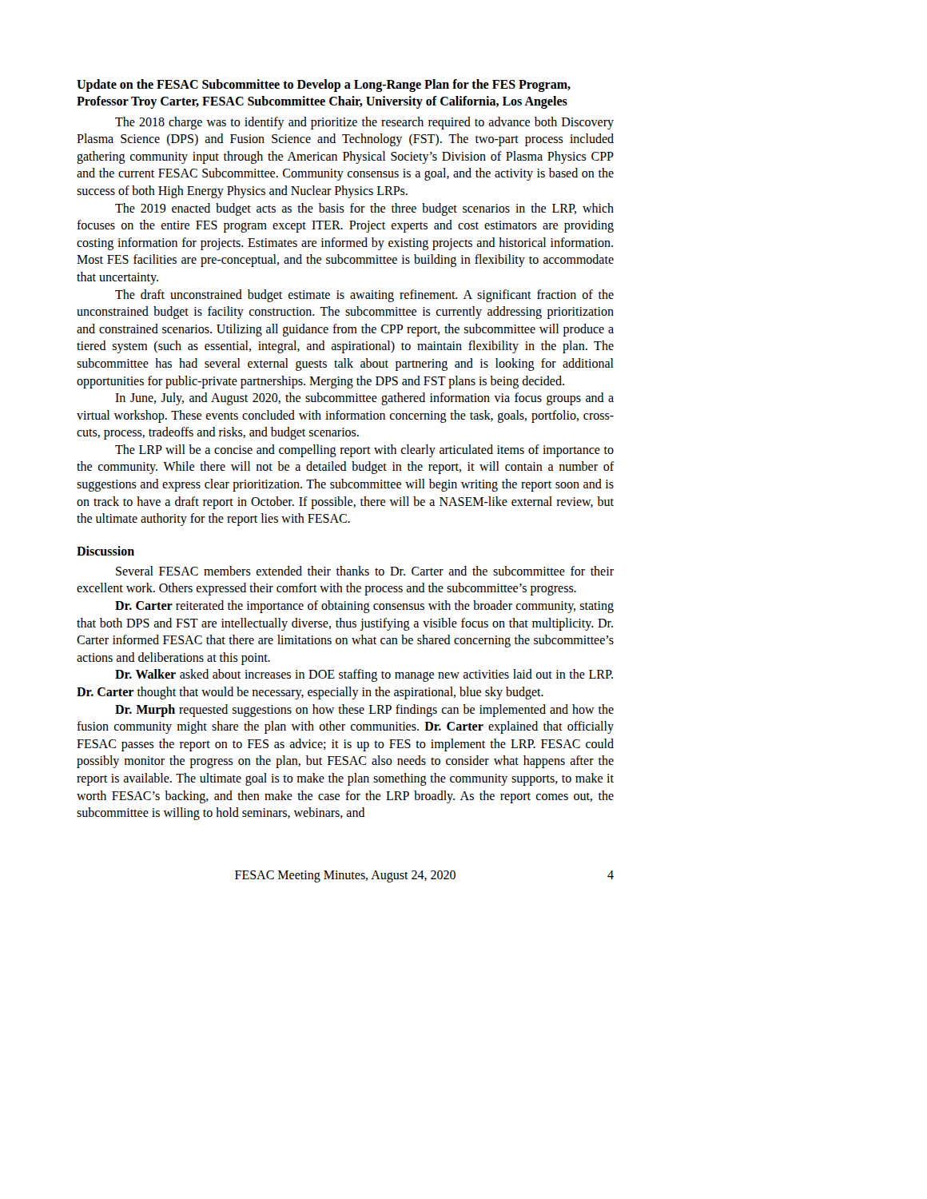Update on the FESAC Subcommittee to Develop a Long-Range Plan for the FES Program,
Professor Troy Carter, FESAC Subcommittee Chair, University of California, Los Angeles
The 2018 charge was to identify and prioritize the research required to advance both Discovery Plasma Science (DPS) and Fusion Science and Technology (FST). The two-part process included gathering community input through the American Physical Society’s Division of Plasma Physics CPP and the current FESAC Subcommittee. Community consensus is a goal, and the activity is based on the success of both High Energy Physics and Nuclear Physics LRPs.
The 2019 enacted budget acts as the basis for the three budget scenarios in the LRP, which focuses on the entire FES program except ITER. Project experts and cost estimators are providing costing information for projects. Estimates are informed by existing projects and historical information. Most FES facilities are pre-conceptual, and the subcommittee is building in flexibility to accommodate that uncertainty.
The draft unconstrained budget estimate is awaiting refinement. A significant fraction of the unconstrained budget is facility construction. The subcommittee is currently addressing prioritization and constrained scenarios. Utilizing all guidance from the CPP report, the subcommittee will produce a tiered system (such as essential, integral, and aspirational) to maintain flexibility in the plan. The subcommittee has had several external guests talk about partnering and is looking for additional opportunities for public-private partnerships. Merging the DPS and FST plans is being decided.
In June, July, and August 2020, the subcommittee gathered information via focus groups and a virtual workshop. These events concluded with information concerning the task, goals, portfolio, cross-cuts, process, tradeoffs and risks, and budget scenarios.
The LRP will be a concise and compelling report with clearly articulated items of importance to the community. While there will not be a detailed budget in the report, it will contain a number of suggestions and express clear prioritization. The subcommittee will begin writing the report soon and is on track to have a draft report in October. If possible, there will be a NASEM-like external review, but the ultimate authority for the report lies with FESAC.
Discussion
Several FESAC members extended their thanks to Dr. Carter and the subcommittee for their excellent work. Others expressed their comfort with the process and the subcommittee’s progress.
Dr. Carter reiterated the importance of obtaining consensus with the broader community, stating that both DPS and FST are intellectually diverse, thus justifying a visible focus on that multiplicity. Dr. Carter informed FESAC that there are limitations on what can be shared concerning the subcommittee’s actions and deliberations at this point.
Dr. Walker asked about increases in DOE staffing to manage new activities laid out in the LRP. Dr. Carter thought that would be necessary, especially in the aspirational, blue sky budget.
Dr. Murph requested suggestions on how these LRP findings can be implemented and how the fusion community might share the plan with other communities. Dr. Carter explained that officially FESAC passes the report on to FES as advice; it is up to FES to implement the LRP. FESAC could possibly monitor the progress on the plan, but FESAC also needs to consider what happens after the report is available. The ultimate goal is to make the plan something the community supports, to make it worth FESAC’s backing, and then make the case for the LRP broadly. As the report comes out, the subcommittee is willing to hold seminars, webinars, and
FESAC Meeting Minutes, August 24, 2020 4